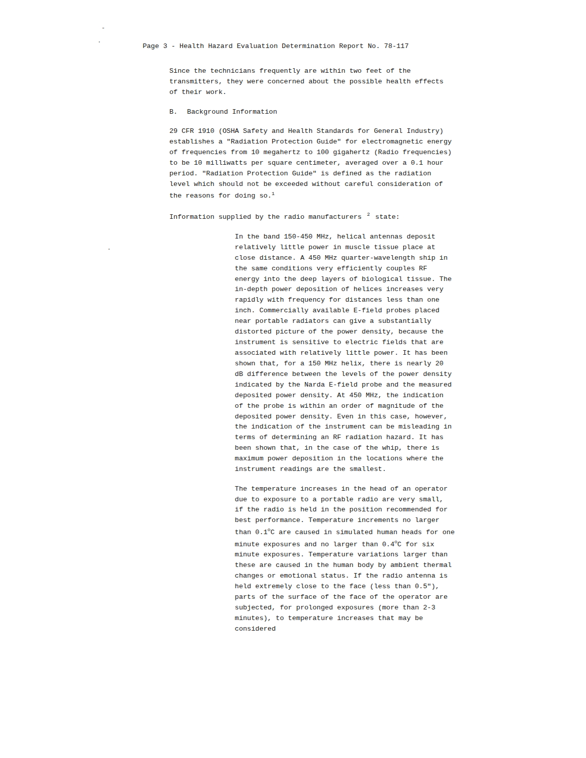- . .
Page 3 - Health Hazard Evaluation Determination Report No. 78-117
Since the technicians frequently are within two feet of the transmitters, they were concerned about the possible health effects of their work.
B. Background Information
29 CFR 1910 (OSHA Safety and Health Standards for General Industry) establishes a "Radiation Protection Guide" for electromagnetic energy of frequencies from 10 megahertz to 100 gigahertz (Radio frequencies) to be 10 milliwatts per square centimeter, averaged over a 0.1 hour period. "Radiation Protection Guide" is defined as the radiation level which should not be exceeded without careful consideration of the reasons for doing so.1
Information supplied by the radio manufacturers 2 state:
In the band 150-450 MHz, helical antennas deposit relatively little power in muscle tissue place at close distance. A 450 MHz quarter-wavelength ship in the same conditions very efficiently couples RF energy into the deep layers of biological tissue. The in-depth power deposition of helices increases very rapidly with frequency for distances less than one inch. Commercially available E-field probes placed near portable radiators can give a substantially distorted picture of the power density, because the instrument is sensitive to electric fields that are associated with relatively little power. It has been shown that, for a 150 MHz helix, there is nearly 20 dB difference between the levels of the power density indicated by the Narda E-field probe and the measured deposited power density. At 450 MHz, the indication of the probe is within an order of magnitude of the deposited power density. Even in this case, however, the indication of the instrument can be misleading in terms of determining an RF radiation hazard. It has been shown that, in the case of the whip, there is maximum power deposition in the locations where the instrument readings are the smallest.
The temperature increases in the head of an operator due to exposure to a portable radio are very small, if the radio is held in the position recommended for best performance. Temperature increments no larger than 0.1o C are caused in simulated human heads for one minute exposures and no larger than 0.4o C for six minute exposures. Temperature variations larger than these are caused in the human body by ambient thermal changes or emotional status. If the radio antenna is held extremely close to the face (less than 0.5"), parts of the surface of the face of the operator are subjected, for prolonged exposures (more than 2-3 minutes), to temperature increases that may be considered